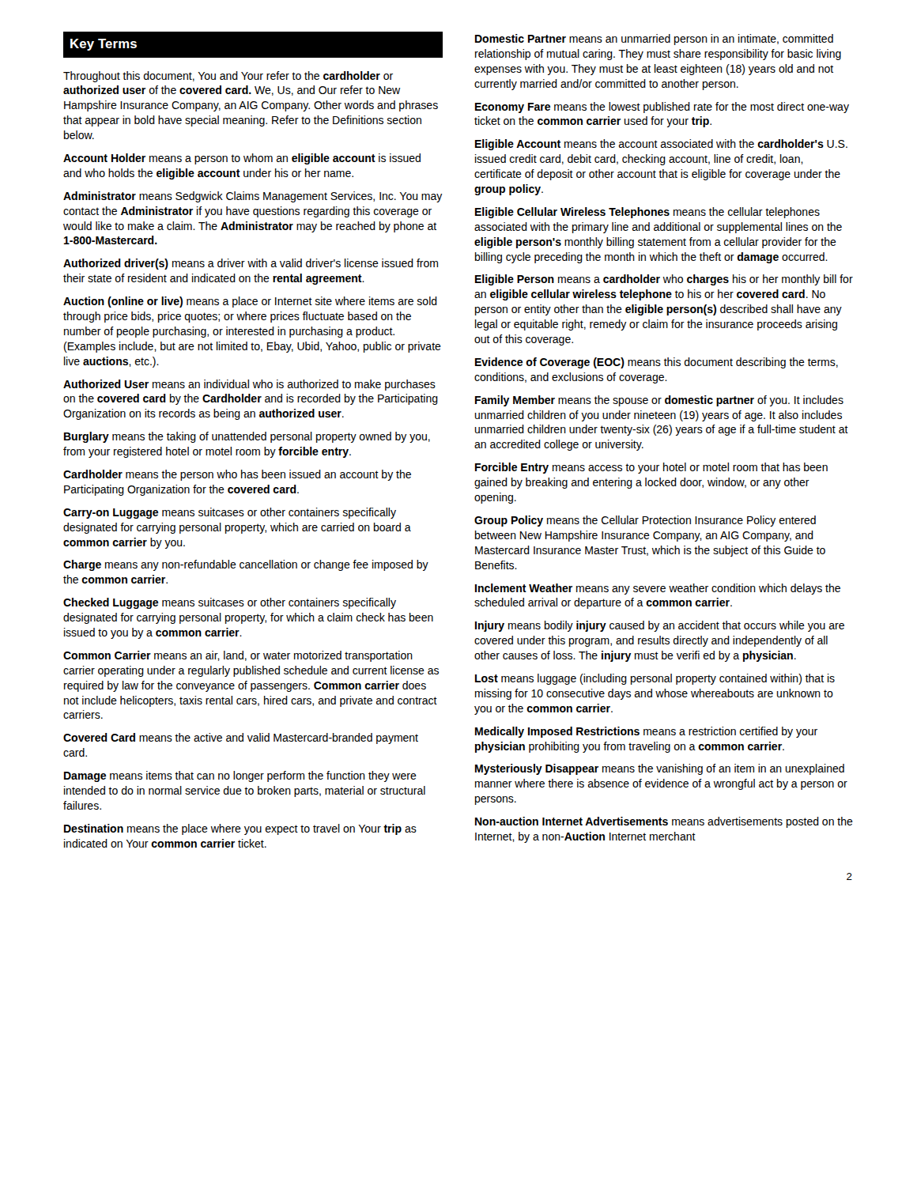Key Terms
Throughout this document, You and Your refer to the cardholder or authorized user of the covered card. We, Us, and Our refer to New Hampshire Insurance Company, an AIG Company. Other words and phrases that appear in bold have special meaning. Refer to the Definitions section below.
Account Holder means a person to whom an eligible account is issued and who holds the eligible account under his or her name.
Administrator means Sedgwick Claims Management Services, Inc. You may contact the Administrator if you have questions regarding this coverage or would like to make a claim. The Administrator may be reached by phone at 1-800-Mastercard.
Authorized driver(s) means a driver with a valid driver's license issued from their state of resident and indicated on the rental agreement.
Auction (online or live) means a place or Internet site where items are sold through price bids, price quotes; or where prices fluctuate based on the number of people purchasing, or interested in purchasing a product. (Examples include, but are not limited to, Ebay, Ubid, Yahoo, public or private live auctions, etc.).
Authorized User means an individual who is authorized to make purchases on the covered card by the Cardholder and is recorded by the Participating Organization on its records as being an authorized user.
Burglary means the taking of unattended personal property owned by you, from your registered hotel or motel room by forcible entry.
Cardholder means the person who has been issued an account by the Participating Organization for the covered card.
Carry-on Luggage means suitcases or other containers specifically designated for carrying personal property, which are carried on board a common carrier by you.
Charge means any non-refundable cancellation or change fee imposed by the common carrier.
Checked Luggage means suitcases or other containers specifically designated for carrying personal property, for which a claim check has been issued to you by a common carrier.
Common Carrier means an air, land, or water motorized transportation carrier operating under a regularly published schedule and current license as required by law for the conveyance of passengers. Common carrier does not include helicopters, taxis rental cars, hired cars, and private and contract carriers.
Covered Card means the active and valid Mastercard-branded payment card.
Damage means items that can no longer perform the function they were intended to do in normal service due to broken parts, material or structural failures.
Destination means the place where you expect to travel on Your trip as indicated on Your common carrier ticket.
Domestic Partner means an unmarried person in an intimate, committed relationship of mutual caring. They must share responsibility for basic living expenses with you. They must be at least eighteen (18) years old and not currently married and/or committed to another person.
Economy Fare means the lowest published rate for the most direct one-way ticket on the common carrier used for your trip.
Eligible Account means the account associated with the cardholder's U.S. issued credit card, debit card, checking account, line of credit, loan, certificate of deposit or other account that is eligible for coverage under the group policy.
Eligible Cellular Wireless Telephones means the cellular telephones associated with the primary line and additional or supplemental lines on the eligible person's monthly billing statement from a cellular provider for the billing cycle preceding the month in which the theft or damage occurred.
Eligible Person means a cardholder who charges his or her monthly bill for an eligible cellular wireless telephone to his or her covered card. No person or entity other than the eligible person(s) described shall have any legal or equitable right, remedy or claim for the insurance proceeds arising out of this coverage.
Evidence of Coverage (EOC) means this document describing the terms, conditions, and exclusions of coverage.
Family Member means the spouse or domestic partner of you. It includes unmarried children of you under nineteen (19) years of age. It also includes unmarried children under twenty-six (26) years of age if a full-time student at an accredited college or university.
Forcible Entry means access to your hotel or motel room that has been gained by breaking and entering a locked door, window, or any other opening.
Group Policy means the Cellular Protection Insurance Policy entered between New Hampshire Insurance Company, an AIG Company, and Mastercard Insurance Master Trust, which is the subject of this Guide to Benefits.
Inclement Weather means any severe weather condition which delays the scheduled arrival or departure of a common carrier.
Injury means bodily injury caused by an accident that occurs while you are covered under this program, and results directly and independently of all other causes of loss. The injury must be verifi ed by a physician.
Lost means luggage (including personal property contained within) that is missing for 10 consecutive days and whose whereabouts are unknown to you or the common carrier.
Medically Imposed Restrictions means a restriction certified by your physician prohibiting you from traveling on a common carrier.
Mysteriously Disappear means the vanishing of an item in an unexplained manner where there is absence of evidence of a wrongful act by a person or persons.
Non-auction Internet Advertisements means advertisements posted on the Internet, by a non-Auction Internet merchant
2